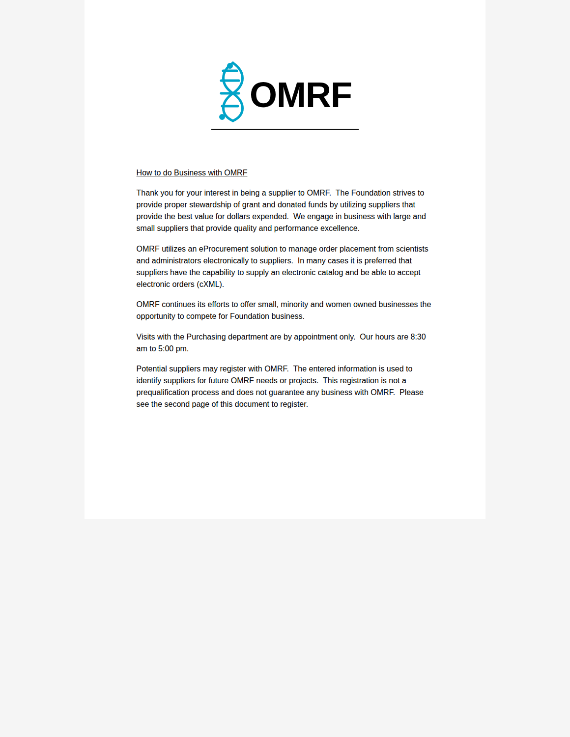OMRF
How to do Business with OMRF
Thank you for your interest in being a supplier to OMRF. The Foundation strives to provide proper stewardship of grant and donated funds by utilizing suppliers that provide the best value for dollars expended. We engage in business with large and small suppliers that provide quality and performance excellence.
OMRF utilizes an eProcurement solution to manage order placement from scientists and administrators electronically to suppliers. In many cases it is preferred that suppliers have the capability to supply an electronic catalog and be able to accept electronic orders (cXML).
OMRF continues its efforts to offer small, minority and women owned businesses the opportunity to compete for Foundation business.
Visits with the Purchasing department are by appointment only. Our hours are 8:30 am to 5:00 pm.
Potential suppliers may register with OMRF. The entered information is used to identify suppliers for future OMRF needs or projects. This registration is not a prequalification process and does not guarantee any business with OMRF. Please see the second page of this document to register.